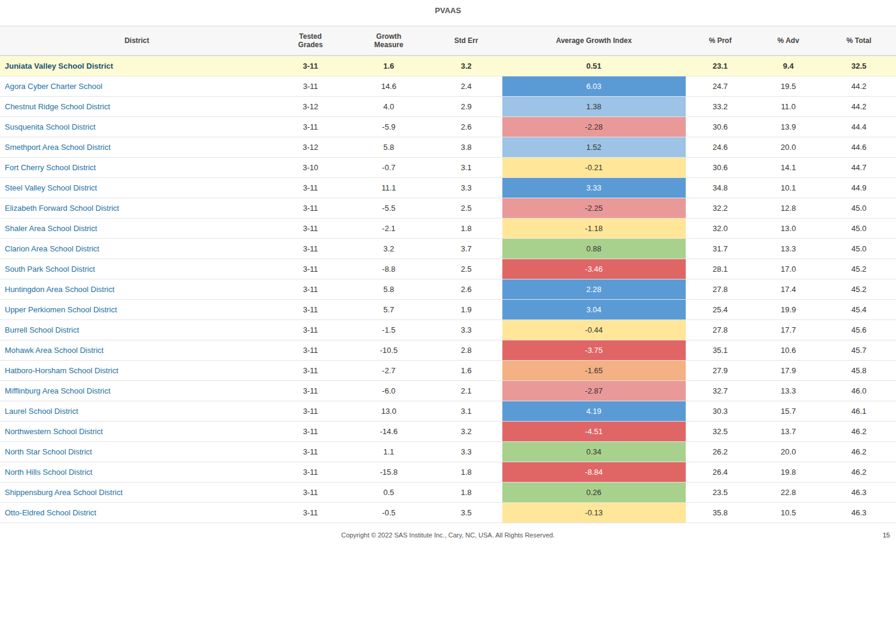PVAAS
| District | Tested Grades | Growth Measure | Std Err | Average Growth Index | % Prof | % Adv | % Total |
| --- | --- | --- | --- | --- | --- | --- | --- |
| Juniata Valley School District | 3-11 | 1.6 | 3.2 | 0.51 | 23.1 | 9.4 | 32.5 |
| Agora Cyber Charter School | 3-11 | 14.6 | 2.4 | 6.03 | 24.7 | 19.5 | 44.2 |
| Chestnut Ridge School District | 3-12 | 4.0 | 2.9 | 1.38 | 33.2 | 11.0 | 44.2 |
| Susquenita School District | 3-11 | -5.9 | 2.6 | -2.28 | 30.6 | 13.9 | 44.4 |
| Smethport Area School District | 3-12 | 5.8 | 3.8 | 1.52 | 24.6 | 20.0 | 44.6 |
| Fort Cherry School District | 3-10 | -0.7 | 3.1 | -0.21 | 30.6 | 14.1 | 44.7 |
| Steel Valley School District | 3-11 | 11.1 | 3.3 | 3.33 | 34.8 | 10.1 | 44.9 |
| Elizabeth Forward School District | 3-11 | -5.5 | 2.5 | -2.25 | 32.2 | 12.8 | 45.0 |
| Shaler Area School District | 3-11 | -2.1 | 1.8 | -1.18 | 32.0 | 13.0 | 45.0 |
| Clarion Area School District | 3-11 | 3.2 | 3.7 | 0.88 | 31.7 | 13.3 | 45.0 |
| South Park School District | 3-11 | -8.8 | 2.5 | -3.46 | 28.1 | 17.0 | 45.2 |
| Huntingdon Area School District | 3-11 | 5.8 | 2.6 | 2.28 | 27.8 | 17.4 | 45.2 |
| Upper Perkiomen School District | 3-11 | 5.7 | 1.9 | 3.04 | 25.4 | 19.9 | 45.4 |
| Burrell School District | 3-11 | -1.5 | 3.3 | -0.44 | 27.8 | 17.7 | 45.6 |
| Mohawk Area School District | 3-11 | -10.5 | 2.8 | -3.75 | 35.1 | 10.6 | 45.7 |
| Hatboro-Horsham School District | 3-11 | -2.7 | 1.6 | -1.65 | 27.9 | 17.9 | 45.8 |
| Mifflinburg Area School District | 3-11 | -6.0 | 2.1 | -2.87 | 32.7 | 13.3 | 46.0 |
| Laurel School District | 3-11 | 13.0 | 3.1 | 4.19 | 30.3 | 15.7 | 46.1 |
| Northwestern School District | 3-11 | -14.6 | 3.2 | -4.51 | 32.5 | 13.7 | 46.2 |
| North Star School District | 3-11 | 1.1 | 3.3 | 0.34 | 26.2 | 20.0 | 46.2 |
| North Hills School District | 3-11 | -15.8 | 1.8 | -8.84 | 26.4 | 19.8 | 46.2 |
| Shippensburg Area School District | 3-11 | 0.5 | 1.8 | 0.26 | 23.5 | 22.8 | 46.3 |
| Otto-Eldred School District | 3-11 | -0.5 | 3.5 | -0.13 | 35.8 | 10.5 | 46.3 |
Copyright © 2022 SAS Institute Inc., Cary, NC, USA. All Rights Reserved. 15